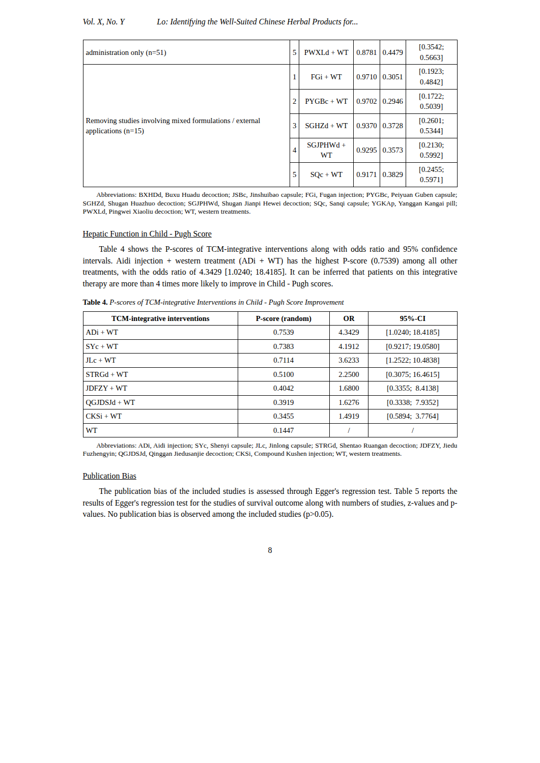Vol. X, No. Y Lo: Identifying the Well-Suited Chinese Herbal Products for...
| administration only (n=51) | 5 | PWXLd + WT | 0.8781 | 0.4479 | [0.3542; 0.5663] |
| Removing studies involving mixed formulations / external applications (n=15) | 1 | FGi + WT | 0.9710 | 0.3051 | [0.1923; 0.4842] |
| 2 | PYGBc + WT | 0.9702 | 0.2946 | [0.1722; 0.5039] |
| 3 | SGHZd + WT | 0.9370 | 0.3728 | [0.2601; 0.5344] |
| 4 | SGJPHWd + WT | 0.9295 | 0.3573 | [0.2130; 0.5992] |
| 5 | SQc + WT | 0.9171 | 0.3829 | [0.2455; 0.5971] |
Abbreviations: BXHDd, Buxu Huadu decoction; JSBc, Jinshuibao capsule; FGi, Fugan injection; PYGBc, Peiyuan Guben capsule; SGHZd, Shugan Huazhuo decoction; SGJPHWd, Shugan Jianpi Hewei decoction; SQc, Sanqi capsule; YGKAp, Yanggan Kangai pill; PWXLd, Pingwei Xiaoliu decoction; WT, western treatments.
Hepatic Function in Child - Pugh Score
Table 4 shows the P-scores of TCM-integrative interventions along with odds ratio and 95% confidence intervals. Aidi injection + western treatment (ADi + WT) has the highest P-score (0.7539) among all other treatments, with the odds ratio of 4.3429 [1.0240; 18.4185]. It can be inferred that patients on this integrative therapy are more than 4 times more likely to improve in Child - Pugh scores.
Table 4. P-scores of TCM-integrative Interventions in Child - Pugh Score Improvement
| TCM-integrative interventions | P-score (random) | OR | 95%-CI |
| --- | --- | --- | --- |
| ADi + WT | 0.7539 | 4.3429 | [1.0240; 18.4185] |
| SYc + WT | 0.7383 | 4.1912 | [0.9217; 19.0580] |
| JLc + WT | 0.7114 | 3.6233 | [1.2522; 10.4838] |
| STRGd + WT | 0.5100 | 2.2500 | [0.3075; 16.4615] |
| JDFZY + WT | 0.4042 | 1.6800 | [0.3355; 8.4138] |
| QGJDSJd + WT | 0.3919 | 1.6276 | [0.3338; 7.9352] |
| CKSi + WT | 0.3455 | 1.4919 | [0.5894; 3.7764] |
| WT | 0.1447 | / | / |
Abbreviations: ADi, Aidi injection; SYc, Shenyi capsule; JLc, Jinlong capsule; STRGd, Shentao Ruangan decoction; JDFZY, Jiedu Fuzhengyin; QGJDSJd, Qinggan Jiedusanjie decoction; CKSi, Compound Kushen injection; WT, western treatments.
Publication Bias
The publication bias of the included studies is assessed through Egger's regression test. Table 5 reports the results of Egger's regression test for the studies of survival outcome along with numbers of studies, z-values and p-values. No publication bias is observed among the included studies (p>0.05).
8